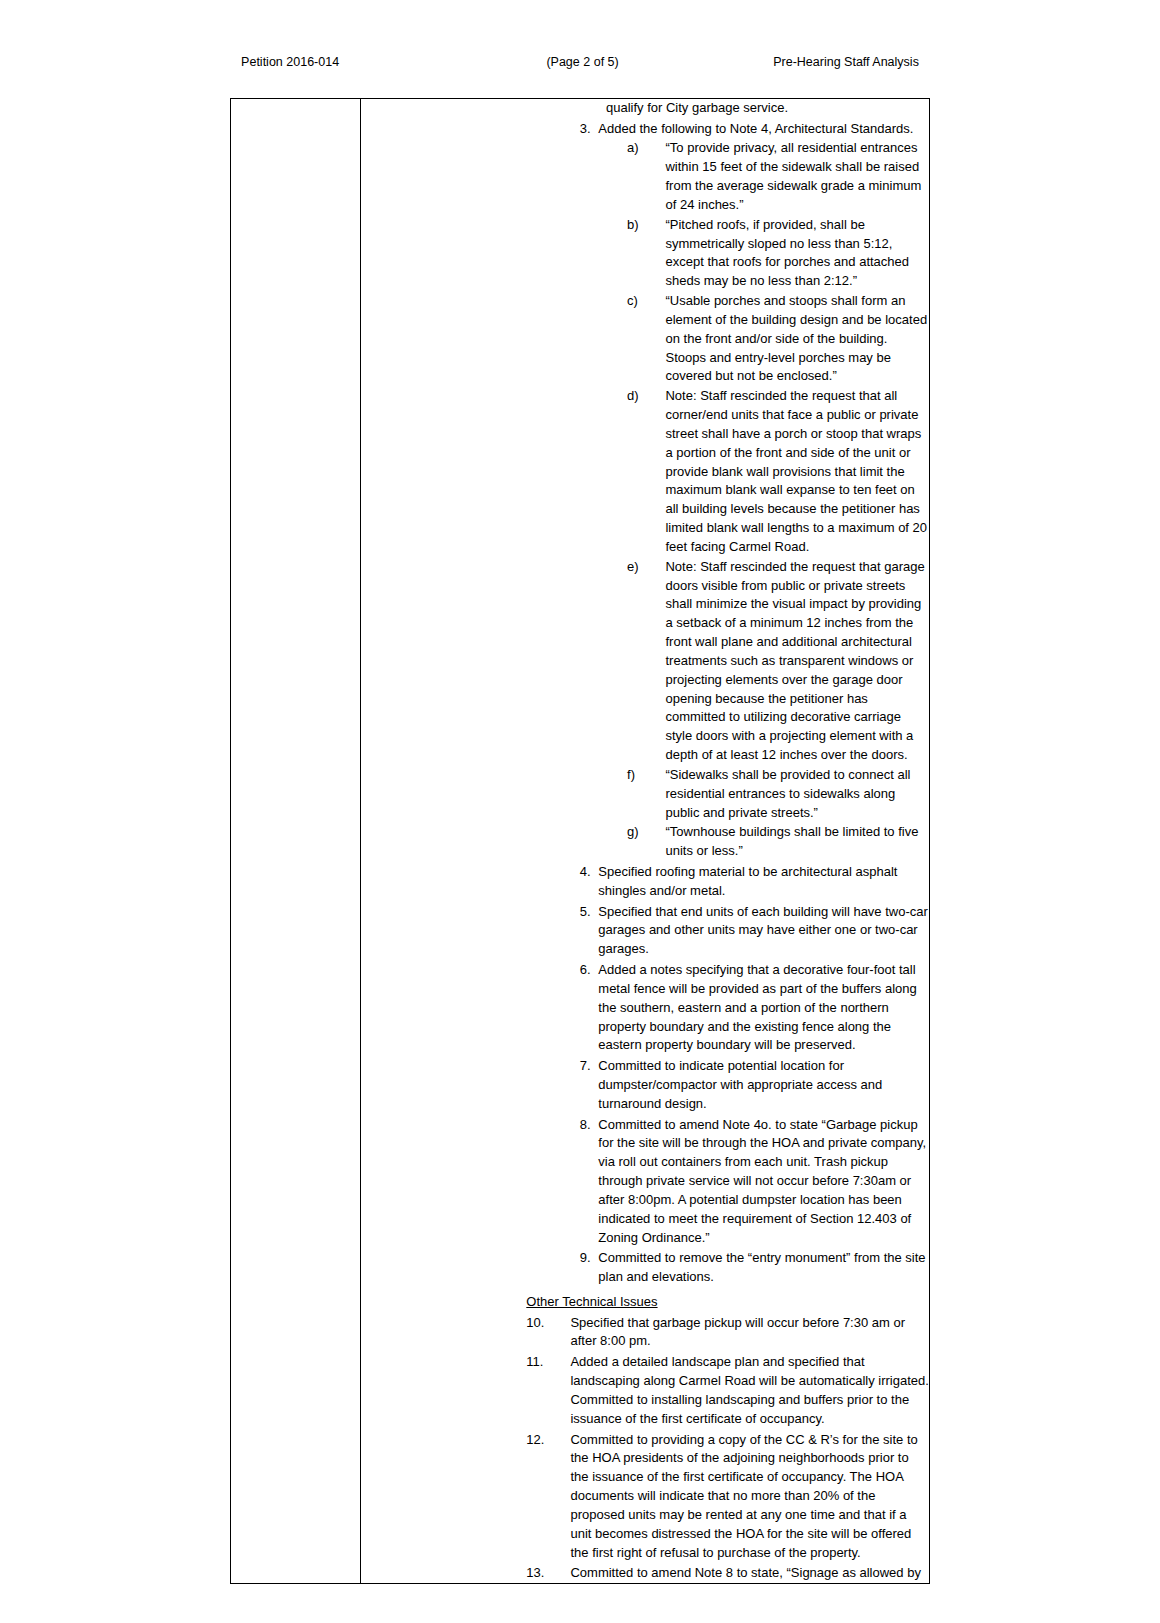Petition 2016-014
(Page 2 of 5)
Pre-Hearing Staff Analysis
| | qualify for City garbage service. 3. Added the following to Note 4, Architectural Standards. a) “To provide privacy, all residential entrances within 15 feet of the sidewalk shall be raised from the average sidewalk grade a minimum of 24 inches.” b) “Pitched roofs, if provided, shall be symmetrically sloped no less than 5:12, except that roofs for porches and attached sheds may be no less than 2:12.” c) “Usable porches and stoops shall form an element of the building design and be located on the front and/or side of the building. Stoops and entry-level porches may be covered but not be enclosed.” d) Note: Staff rescinded the request that all corner/end units that face a public or private street shall have a porch or stoop that wraps a portion of the front and side of the unit or provide blank wall provisions that limit the maximum blank wall expanse to ten feet on all building levels because the petitioner has limited blank wall lengths to a maximum of 20 feet facing Carmel Road. e) Note: Staff rescinded the request that garage doors visible from public or private streets shall minimize the visual impact by providing a setback of a minimum 12 inches from the front wall plane and additional architectural treatments such as transparent windows or projecting elements over the garage door opening because the petitioner has committed to utilizing decorative carriage style doors with a projecting element with a depth of at least 12 inches over the doors. f) “Sidewalks shall be provided to connect all residential entrances to sidewalks along public and private streets.” g) “Townhouse buildings shall be limited to five units or less.” 4. Specified roofing material to be architectural asphalt shingles and/or metal. 5. Specified that end units of each building will have two-car garages and other units may have either one or two-car garages. 6. Added a notes specifying that a decorative four-foot tall metal fence will be provided as part of the buffers along the southern, eastern and a portion of the northern property boundary and the existing fence along the eastern property boundary will be preserved. 7. Committed to indicate potential location for dumpster/compactor with appropriate access and turnaround design. 8. Committed to amend Note 4o. to state “Garbage pickup for the site will be through the HOA and private company, via roll out containers from each unit. Trash pickup through private service will not occur before 7:30am or after 8:00pm. A potential dumpster location has been indicated to meet the requirement of Section 12.403 of Zoning Ordinance.” 9. Committed to remove the “entry monument” from the site plan and elevations. Other Technical Issues 10. Specified that garbage pickup will occur before 7:30 am or after 8:00 pm. 11. Added a detailed landscape plan and specified that landscaping along Carmel Road will be automatically irrigated. Committed to installing landscaping and buffers prior to the issuance of the first certificate of occupancy. 12. Committed to providing a copy of the CC & R’s for the site to the HOA presidents of the adjoining neighborhoods prior to the issuance of the first certificate of occupancy. The HOA documents will indicate that no more than 20% of the proposed units may be rented at any one time and that if a unit becomes distressed the HOA for the site will be offered the first right of refusal to purchase of the property. 13. Committed to amend Note 8 to state, “Signage as allowed by |